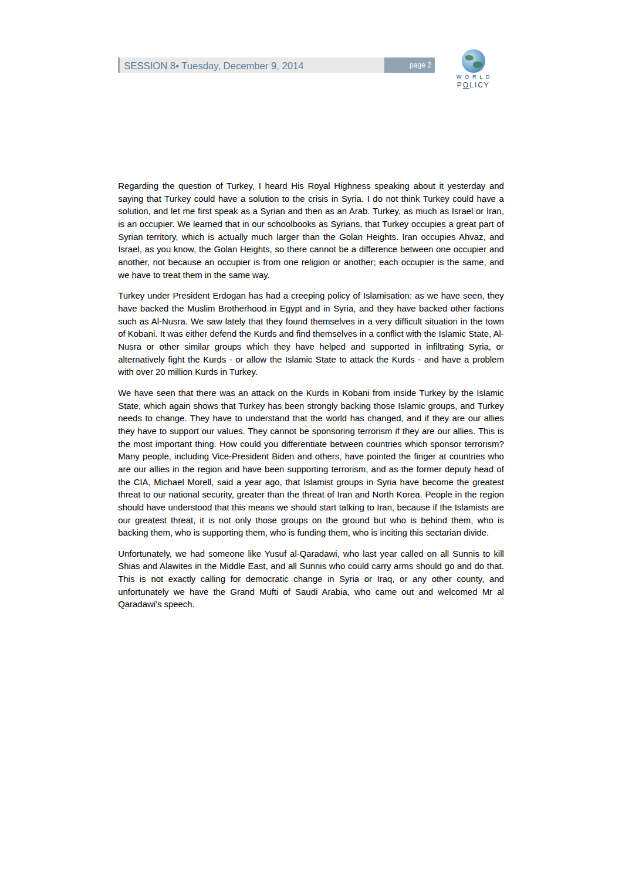SESSION 8• Tuesday, December 9, 2014
page 2
W O R L D POLICY
Regarding the question of Turkey, I heard His Royal Highness speaking about it yesterday and saying that Turkey could have a solution to the crisis in Syria. I do not think Turkey could have a solution, and let me first speak as a Syrian and then as an Arab. Turkey, as much as Israel or Iran, is an occupier. We learned that in our schoolbooks as Syrians, that Turkey occupies a great part of Syrian territory, which is actually much larger than the Golan Heights. Iran occupies Ahvaz, and Israel, as you know, the Golan Heights, so there cannot be a difference between one occupier and another, not because an occupier is from one religion or another; each occupier is the same, and we have to treat them in the same way.
Turkey under President Erdogan has had a creeping policy of Islamisation: as we have seen, they have backed the Muslim Brotherhood in Egypt and in Syria, and they have backed other factions such as Al-Nusra. We saw lately that they found themselves in a very difficult situation in the town of Kobani. It was either defend the Kurds and find themselves in a conflict with the Islamic State, Al-Nusra or other similar groups which they have helped and supported in infiltrating Syria, or alternatively fight the Kurds - or allow the Islamic State to attack the Kurds - and have a problem with over 20 million Kurds in Turkey.
We have seen that there was an attack on the Kurds in Kobani from inside Turkey by the Islamic State, which again shows that Turkey has been strongly backing those Islamic groups, and Turkey needs to change. They have to understand that the world has changed, and if they are our allies they have to support our values. They cannot be sponsoring terrorism if they are our allies. This is the most important thing. How could you differentiate between countries which sponsor terrorism? Many people, including Vice-President Biden and others, have pointed the finger at countries who are our allies in the region and have been supporting terrorism, and as the former deputy head of the CIA, Michael Morell, said a year ago, that Islamist groups in Syria have become the greatest threat to our national security, greater than the threat of Iran and North Korea. People in the region should have understood that this means we should start talking to Iran, because if the Islamists are our greatest threat, it is not only those groups on the ground but who is behind them, who is backing them, who is supporting them, who is funding them, who is inciting this sectarian divide.
Unfortunately, we had someone like Yusuf al-Qaradawi, who last year called on all Sunnis to kill Shias and Alawites in the Middle East, and all Sunnis who could carry arms should go and do that. This is not exactly calling for democratic change in Syria or Iraq, or any other county, and unfortunately we have the Grand Mufti of Saudi Arabia, who came out and welcomed Mr al Qaradawi's speech.